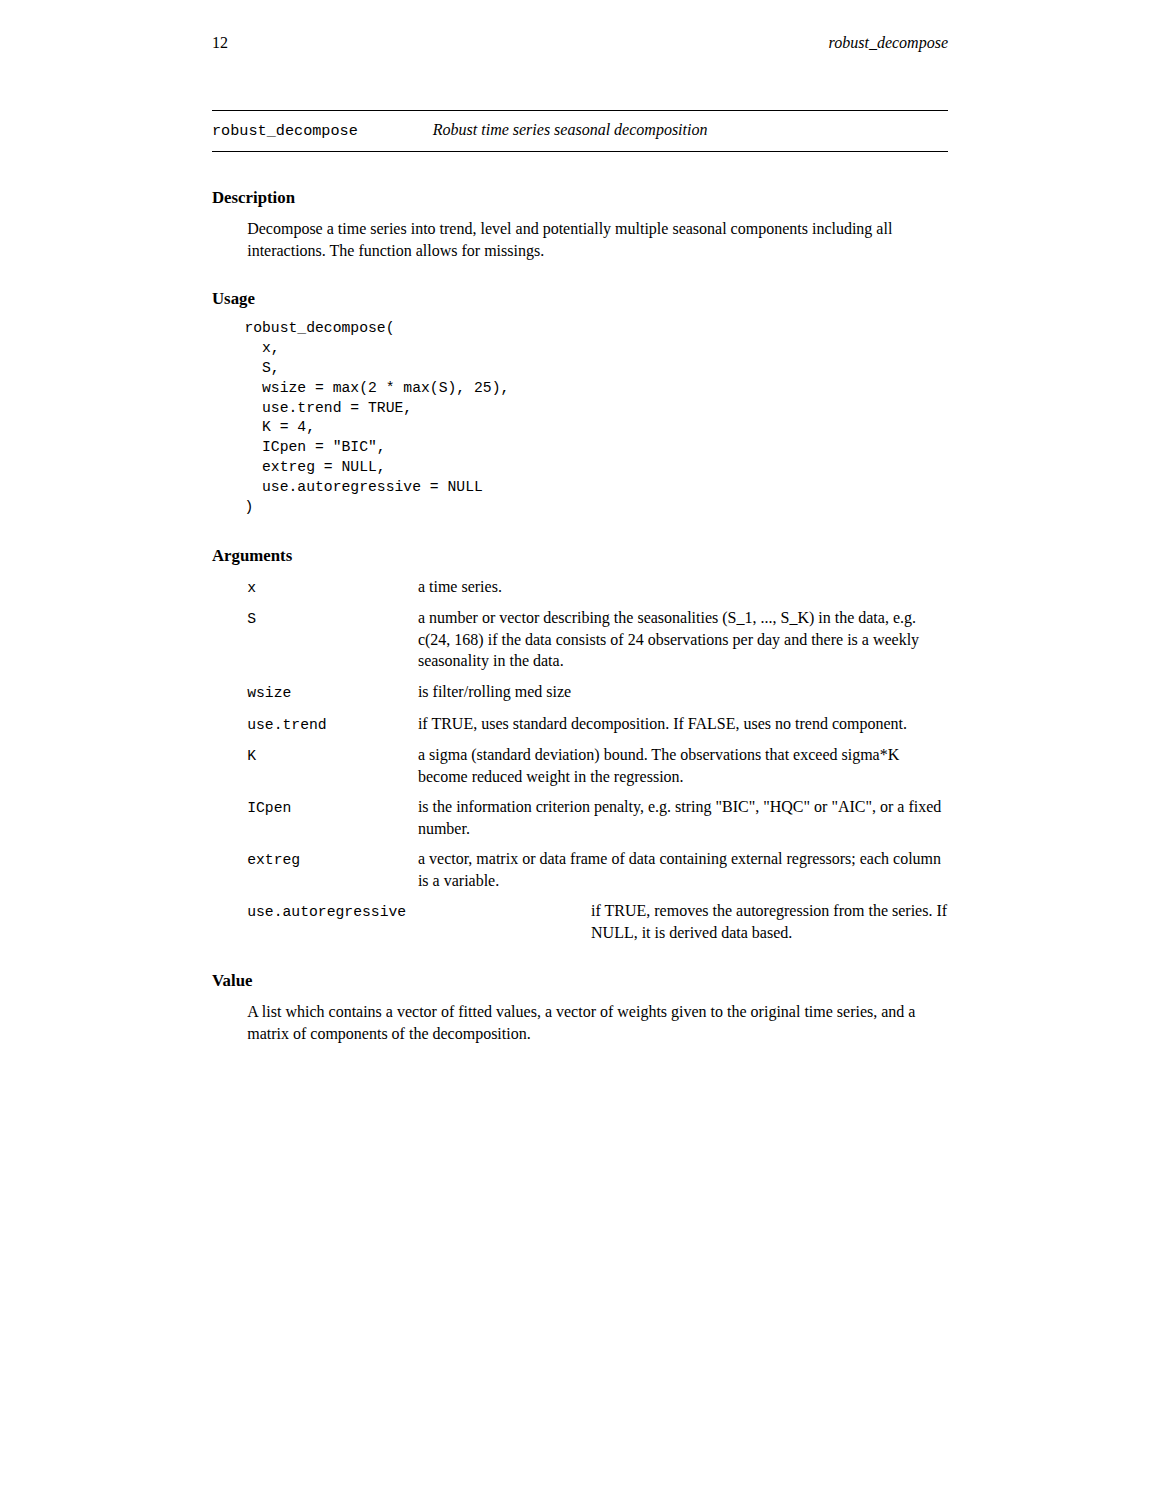12 robust_decompose
| robust_decompose | Robust time series seasonal decomposition |
Description
Decompose a time series into trend, level and potentially multiple seasonal components including all interactions. The function allows for missings.
Usage
robust_decompose(
  x,
  S,
  wsize = max(2 * max(S), 25),
  use.trend = TRUE,
  K = 4,
  ICpen = "BIC",
  extreg = NULL,
  use.autoregressive = NULL
)
Arguments
x
a time series.
S
a number or vector describing the seasonalities (S_1, ..., S_K) in the data, e.g. c(24, 168) if the data consists of 24 observations per day and there is a weekly seasonality in the data.
wsize
is filter/rolling med size
use.trend
if TRUE, uses standard decomposition. If FALSE, uses no trend component.
K
a sigma (standard deviation) bound. The observations that exceed sigma*K become reduced weight in the regression.
ICpen
is the information criterion penalty, e.g. string "BIC", "HQC" or "AIC", or a fixed number.
extreg
a vector, matrix or data frame of data containing external regressors; each column is a variable.
use.autoregressive
if TRUE, removes the autoregression from the series. If NULL, it is derived data based.
Value
A list which contains a vector of fitted values, a vector of weights given to the original time series, and a matrix of components of the decomposition.